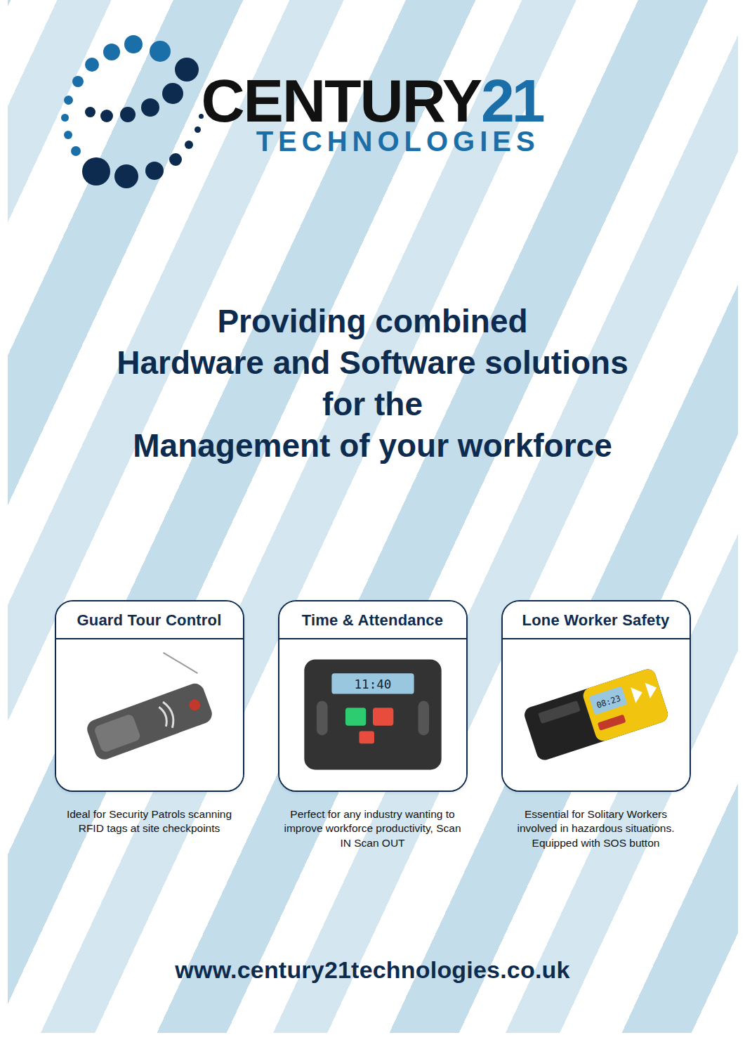CENTURY21
TECHNOLOGIES
Providing combined
Hardware and Software solutions
for the
Management of your workforce
Guard Tour Control
Ideal for Security Patrols scanning RFID tags at site checkpoints
Time & Attendance
Perfect for any industry wanting to improve workforce productivity, Scan IN Scan OUT
Lone Worker Safety
Essential for Solitary Workers involved in hazardous situations. Equipped with SOS button
www.century21technologies.co.uk